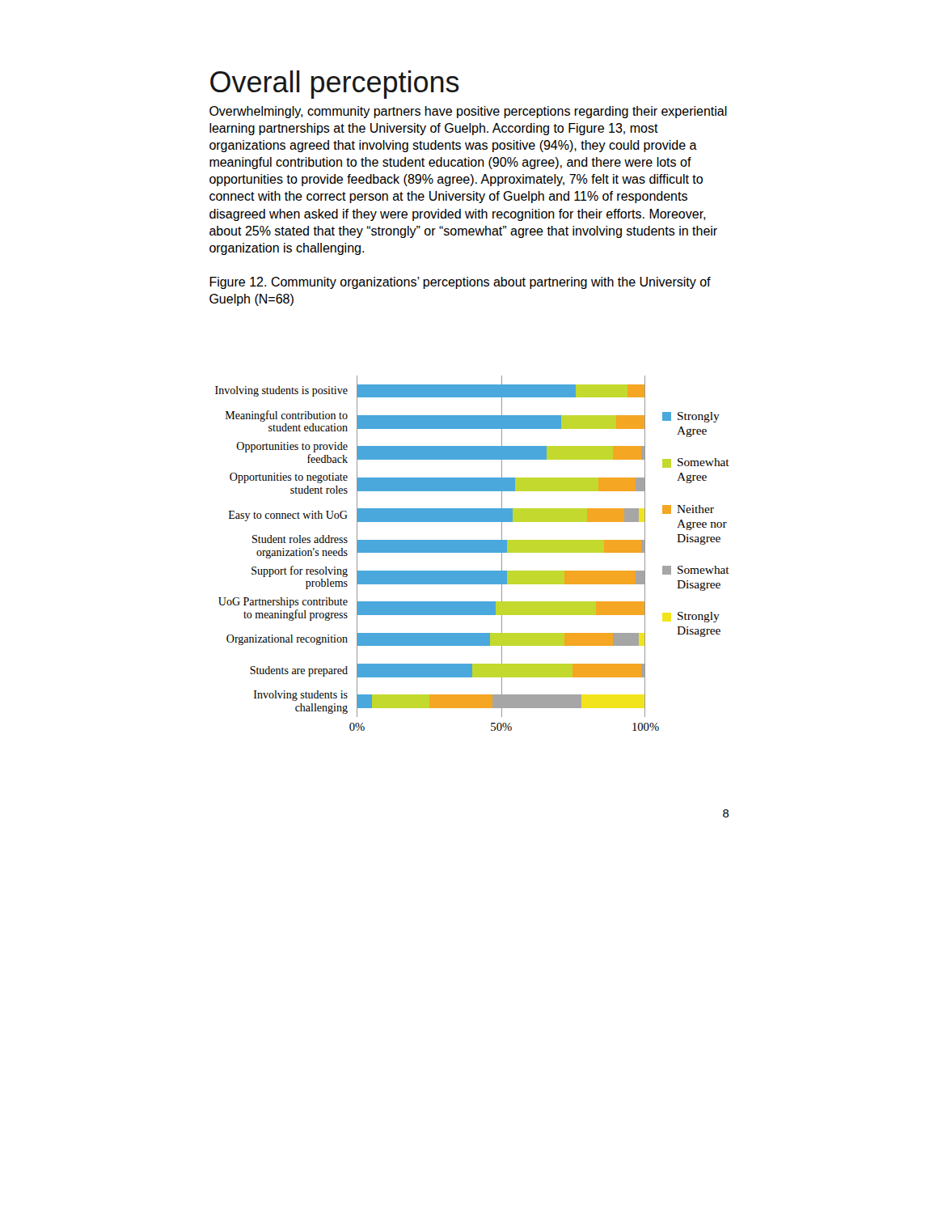Overall perceptions
Overwhelmingly, community partners have positive perceptions regarding their experiential learning partnerships at the University of Guelph. According to Figure 13, most organizations agreed that involving students was positive (94%), they could provide a meaningful contribution to the student education (90% agree), and there were lots of opportunities to provide feedback (89% agree). Approximately, 7% felt it was difficult to connect with the correct person at the University of Guelph and 11% of respondents disagreed when asked if they were provided with recognition for their efforts. Moreover, about 25% stated that they “strongly” or “somewhat” agree that involving students in their organization is challenging.
Figure 12. Community organizations’ perceptions about partnering with the University of Guelph (N=68)
Involving students is positive
Meaningful contribution to student education
Opportunities to provide feedback
Opportunities to negotiate student roles
Easy to connect with UoG
Student roles address organization's needs
Support for resolving problems
UoG Partnerships contribute to meaningful progress
Organizational recognition
Students are prepared
Involving students is challenging
0% 50% 100%
Strongly Agree
Somewhat Agree
Neither Agree nor Disagree
Somewhat Disagree
Strongly Disagree
8